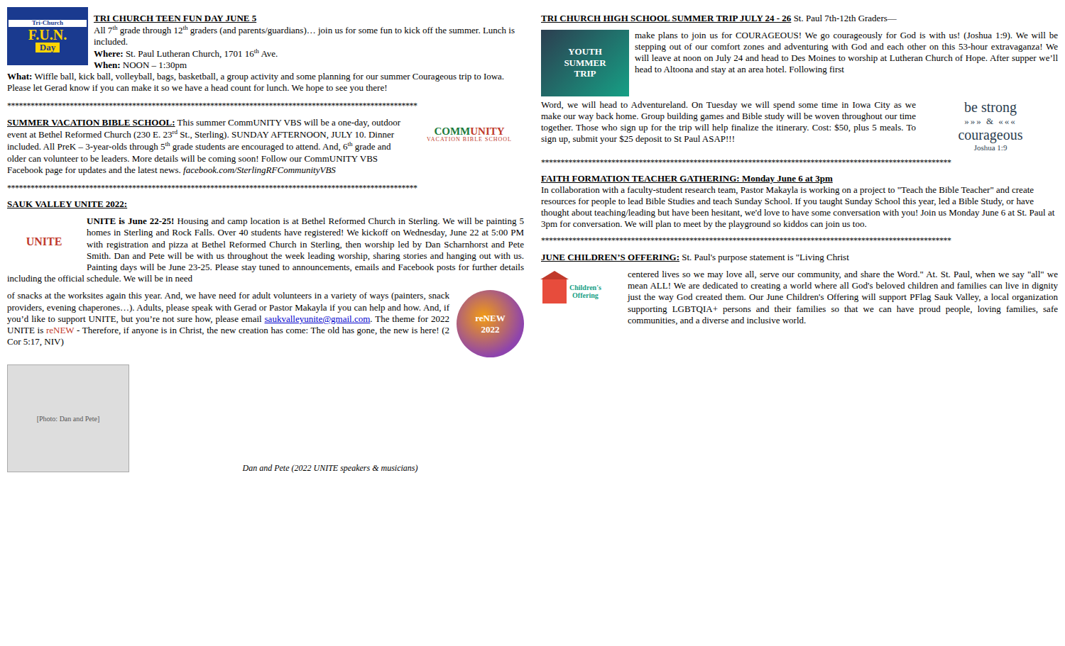Tri-Church
F.U.N.
Day
TRI CHURCH TEEN FUN DAY JUNE 5
All 7th grade through 12th graders (and parents/guardians)… join us for some fun to kick off the summer. Lunch is included.
Where: St. Paul Lutheran Church, 1701 16th Ave.
When: NOON – 1:30pm
What: Wiffle ball, kick ball, volleyball, bags, basketball, a group activity and some planning for our summer Courageous trip to Iowa. Please let Gerad know if you can make it so we have a head count for lunch. We hope to see you there!
*********************************************************************************************************
COMMUNITY
VACATION BIBLE SCHOOL
SUMMER VACATION BIBLE SCHOOL:
This summer CommUNITY VBS will be a one-day, outdoor event at Bethel Reformed Church (230 E. 23rd St., Sterling). SUNDAY AFTERNOON, JULY 10. Dinner included. All PreK – 3-year-olds through 5th grade students are encouraged to attend. And, 6th grade and older can volunteer to be leaders. More details will be coming soon! Follow our CommUNITY VBS Facebook page for updates and the latest news. facebook.com/SterlingRFCommunityVBS
*********************************************************************************************************
SAUK VALLEY UNITE 2022:
UNITE
UNITE is June 22-25! Housing and camp location is at Bethel Reformed Church in Sterling. We will be painting 5 homes in Sterling and Rock Falls. Over 40 students have registered! We kickoff on Wednesday, June 22 at 5:00 PM with registration and pizza at Bethel Reformed Church in Sterling, then worship led by Dan Scharnhorst and Pete Smith. Dan and Pete will be with us throughout the week leading worship, sharing stories and hanging out with us. Painting days will be June 23-25. Please stay tuned to announcements, emails and Facebook posts for further details including the official schedule. We will be in need
reNEW
2022
of snacks at the worksites again this year. And, we have need for adult volunteers in a variety of ways (painters, snack providers, evening chaperones…). Adults, please speak with Gerad or Pastor Makayla if you can help and how. And, if you’d like to support UNITE, but you’re not sure how, please email saukvalleyunite@gmail.com. The theme for 2022 UNITE is reNEW - Therefore, if anyone is in Christ, the new creation has come: The old has gone, the new is here! (2 Cor 5:17, NIV)
[Photo: Dan and Pete]
Dan and Pete (2022 UNITE speakers & musicians)
TRI CHURCH HIGH SCHOOL SUMMER TRIP JULY 24 - 26
St. Paul 7th-12th Graders—
YOUTH
SUMMER
TRIP
make plans to join us for COURAGEOUS! We go courageously for God is with us! (Joshua 1:9). We will be stepping out of our comfort zones and adventuring with God and each other on this 53-hour extravaganza! We will leave at noon on July 24 and head to Des Moines to worship at Lutheran Church of Hope. After supper we’ll head to Altoona and stay at an area hotel. Following first
be strong
»»» & «««
courageous
Joshua 1:9
Word, we will head to Adventureland. On Tuesday we will spend some time in Iowa City as we make our way back home. Group building games and Bible study will be woven throughout our time together. Those who sign up for the trip will help finalize the itinerary. Cost: $50, plus 5 meals. To sign up, submit your $25 deposit to St Paul ASAP!!!
*********************************************************************************************************
FAITH FORMATION TEACHER GATHERING: Monday June 6 at 3pm
In collaboration with a faculty-student research team, Pastor Makayla is working on a project to "Teach the Bible Teacher" and create resources for people to lead Bible Studies and teach Sunday School. If you taught Sunday School this year, led a Bible Study, or have thought about teaching/leading but have been hesitant, we'd love to have some conversation with you! Join us Monday June 6 at St. Paul at 3pm for conversation. We will plan to meet by the playground so kiddos can join us too.
*********************************************************************************************************
JUNE CHILDREN’S OFFERING:
St. Paul's purpose statement is "Living Christ
Children's
Offering
centered lives so we may love all, serve our community, and share the Word." At. St. Paul, when we say "all" we mean ALL! We are dedicated to creating a world where all God's beloved children and families can live in dignity just the way God created them. Our June Children's Offering will support PFlag Sauk Valley, a local organization supporting LGBTQIA+ persons and their families so that we can have proud people, loving families, safe communities, and a diverse and inclusive world.